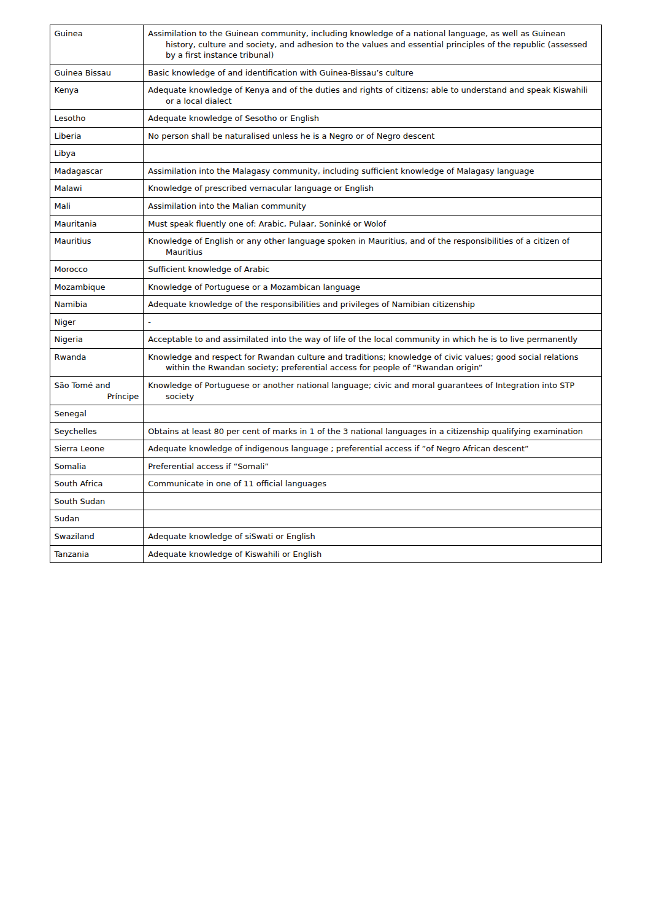| Guinea | Assimilation to the Guinean community, including knowledge of a national language, as well as Guinean history, culture and society, and adhesion to the values and essential principles of the republic (assessed by a first instance tribunal) |
| Guinea Bissau | Basic knowledge of and identification with Guinea-Bissau’s culture |
| Kenya | Adequate knowledge of Kenya and of the duties and rights of citizens; able to understand and speak Kiswahili or a local dialect |
| Lesotho | Adequate knowledge of Sesotho or English |
| Liberia | No person shall be naturalised unless he is a Negro or of Negro descent |
| Libya | |
| Madagascar | Assimilation into the Malagasy community, including sufficient knowledge of Malagasy language |
| Malawi | Knowledge of prescribed vernacular language or English |
| Mali | Assimilation into the Malian community |
| Mauritania | Must speak fluently one of: Arabic, Pulaar, Soninké or Wolof |
| Mauritius | Knowledge of English or any other language spoken in Mauritius, and of the responsibilities of a citizen of Mauritius |
| Morocco | Sufficient knowledge of Arabic |
| Mozambique | Knowledge of Portuguese or a Mozambican language |
| Namibia | Adequate knowledge of the responsibilities and privileges of Namibian citizenship |
| Niger | - |
| Nigeria | Acceptable to and assimilated into the way of life of the local community in which he is to live permanently |
| Rwanda | Knowledge and respect for Rwandan culture and traditions; knowledge of civic values; good social relations within the Rwandan society; preferential access for people of “Rwandan origin” |
| São Tomé and Príncipe | Knowledge of Portuguese or another national language; civic and moral guarantees of Integration into STP society |
| Senegal | |
| Seychelles | Obtains at least 80 per cent of marks in 1 of the 3 national languages in a citizenship qualifying examination |
| Sierra Leone | Adequate knowledge of indigenous language ; preferential access if ”of Negro African descent” |
| Somalia | Preferential access if “Somali” |
| South Africa | Communicate in one of 11 official languages |
| South Sudan | |
| Sudan | |
| Swaziland | Adequate knowledge of siSwati or English |
| Tanzania | Adequate knowledge of Kiswahili or English |